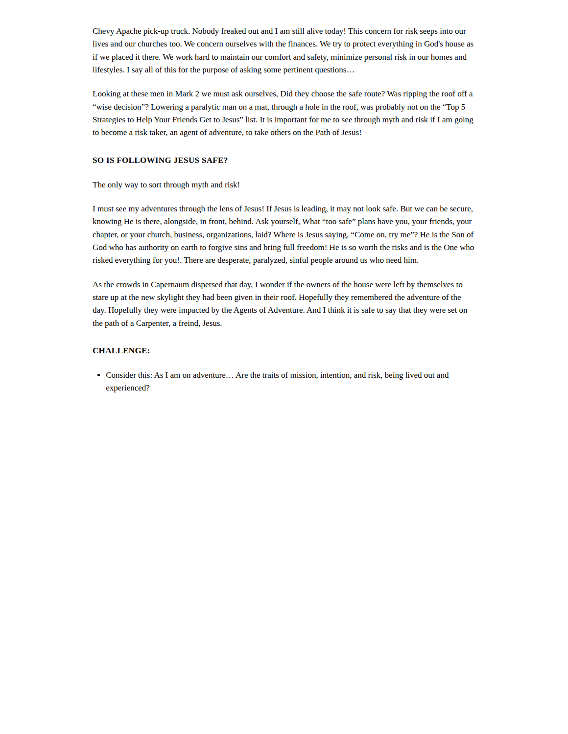Chevy Apache pick-up truck. Nobody freaked out and I am still alive today! This concern for risk seeps into our lives and our churches too. We concern ourselves with the finances. We try to protect everything in God's house as if we placed it there. We work hard to maintain our comfort and safety, minimize personal risk in our homes and lifestyles. I say all of this for the purpose of asking some pertinent questions…
Looking at these men in Mark 2 we must ask ourselves, Did they choose the safe route? Was ripping the roof off a “wise decision”? Lowering a paralytic man on a mat, through a hole in the roof, was probably not on the “Top 5 Strategies to Help Your Friends Get to Jesus” list. It is important for me to see through myth and risk if I am going to become a risk taker, an agent of adventure, to take others on the Path of Jesus!
SO IS FOLLOWING JESUS SAFE?
The only way to sort through myth and risk!
I must see my adventures through the lens of Jesus! If Jesus is leading, it may not look safe. But we can be secure, knowing He is there, alongside, in front, behind. Ask yourself, What “too safe” plans have you, your friends, your chapter, or your church, business, organizations, laid? Where is Jesus saying, “Come on, try me”? He is the Son of God who has authority on earth to forgive sins and bring full freedom! He is so worth the risks and is the One who risked everything for you!. There are desperate, paralyzed, sinful people around us who need him.
As the crowds in Capernaum dispersed that day, I wonder if the owners of the house were left by themselves to stare up at the new skylight they had been given in their roof. Hopefully they remembered the adventure of the day. Hopefully they were impacted by the Agents of Adventure. And I think it is safe to say that they were set on the path of a Carpenter, a freind, Jesus.
CHALLENGE:
Consider this: As I am on adventure… Are the traits of mission, intention, and risk, being lived out and experienced?